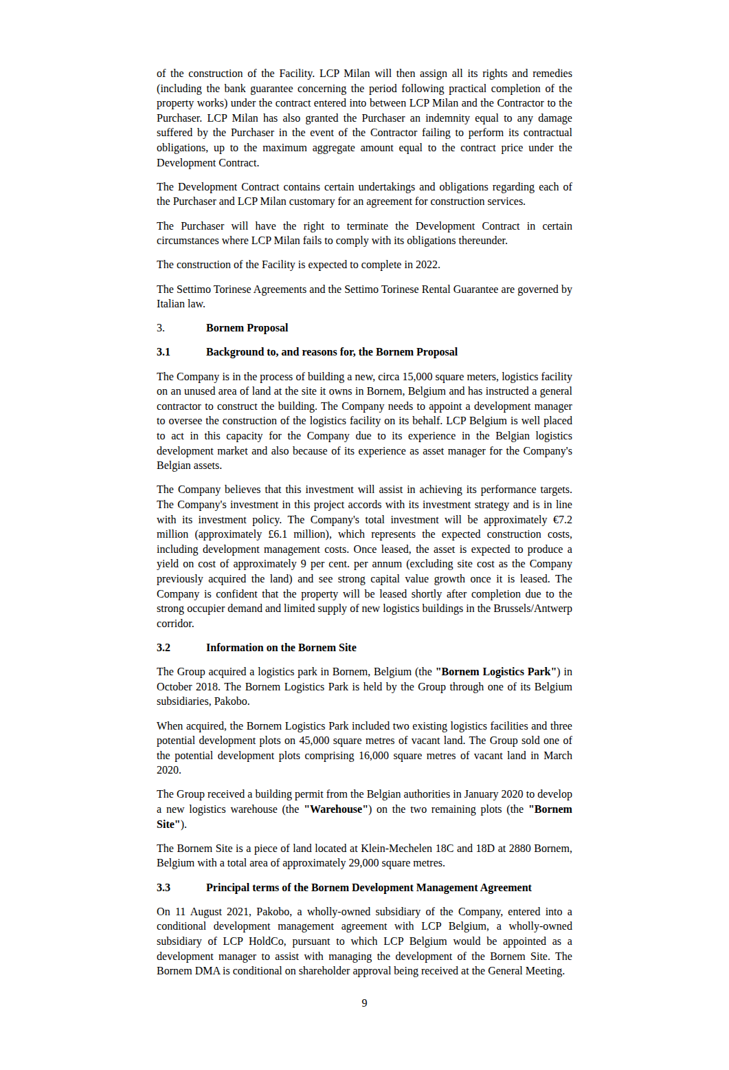of the construction of the Facility. LCP Milan will then assign all its rights and remedies (including the bank guarantee concerning the period following practical completion of the property works) under the contract entered into between LCP Milan and the Contractor to the Purchaser. LCP Milan has also granted the Purchaser an indemnity equal to any damage suffered by the Purchaser in the event of the Contractor failing to perform its contractual obligations, up to the maximum aggregate amount equal to the contract price under the Development Contract.
The Development Contract contains certain undertakings and obligations regarding each of the Purchaser and LCP Milan customary for an agreement for construction services.
The Purchaser will have the right to terminate the Development Contract in certain circumstances where LCP Milan fails to comply with its obligations thereunder.
The construction of the Facility is expected to complete in 2022.
The Settimo Torinese Agreements and the Settimo Torinese Rental Guarantee are governed by Italian law.
3.
Bornem Proposal
3.1
Background to, and reasons for, the Bornem Proposal
The Company is in the process of building a new, circa 15,000 square meters, logistics facility on an unused area of land at the site it owns in Bornem, Belgium and has instructed a general contractor to construct the building. The Company needs to appoint a development manager to oversee the construction of the logistics facility on its behalf. LCP Belgium is well placed to act in this capacity for the Company due to its experience in the Belgian logistics development market and also because of its experience as asset manager for the Company's Belgian assets.
The Company believes that this investment will assist in achieving its performance targets. The Company's investment in this project accords with its investment strategy and is in line with its investment policy. The Company's total investment will be approximately €7.2 million (approximately £6.1 million), which represents the expected construction costs, including development management costs. Once leased, the asset is expected to produce a yield on cost of approximately 9 per cent. per annum (excluding site cost as the Company previously acquired the land) and see strong capital value growth once it is leased. The Company is confident that the property will be leased shortly after completion due to the strong occupier demand and limited supply of new logistics buildings in the Brussels/Antwerp corridor.
3.2
Information on the Bornem Site
The Group acquired a logistics park in Bornem, Belgium (the "Bornem Logistics Park") in October 2018. The Bornem Logistics Park is held by the Group through one of its Belgium subsidiaries, Pakobo.
When acquired, the Bornem Logistics Park included two existing logistics facilities and three potential development plots on 45,000 square metres of vacant land. The Group sold one of the potential development plots comprising 16,000 square metres of vacant land in March 2020.
The Group received a building permit from the Belgian authorities in January 2020 to develop a new logistics warehouse (the "Warehouse") on the two remaining plots (the "Bornem Site").
The Bornem Site is a piece of land located at Klein-Mechelen 18C and 18D at 2880 Bornem, Belgium with a total area of approximately 29,000 square metres.
3.3
Principal terms of the Bornem Development Management Agreement
On 11 August 2021, Pakobo, a wholly-owned subsidiary of the Company, entered into a conditional development management agreement with LCP Belgium, a wholly-owned subsidiary of LCP HoldCo, pursuant to which LCP Belgium would be appointed as a development manager to assist with managing the development of the Bornem Site. The Bornem DMA is conditional on shareholder approval being received at the General Meeting.
9